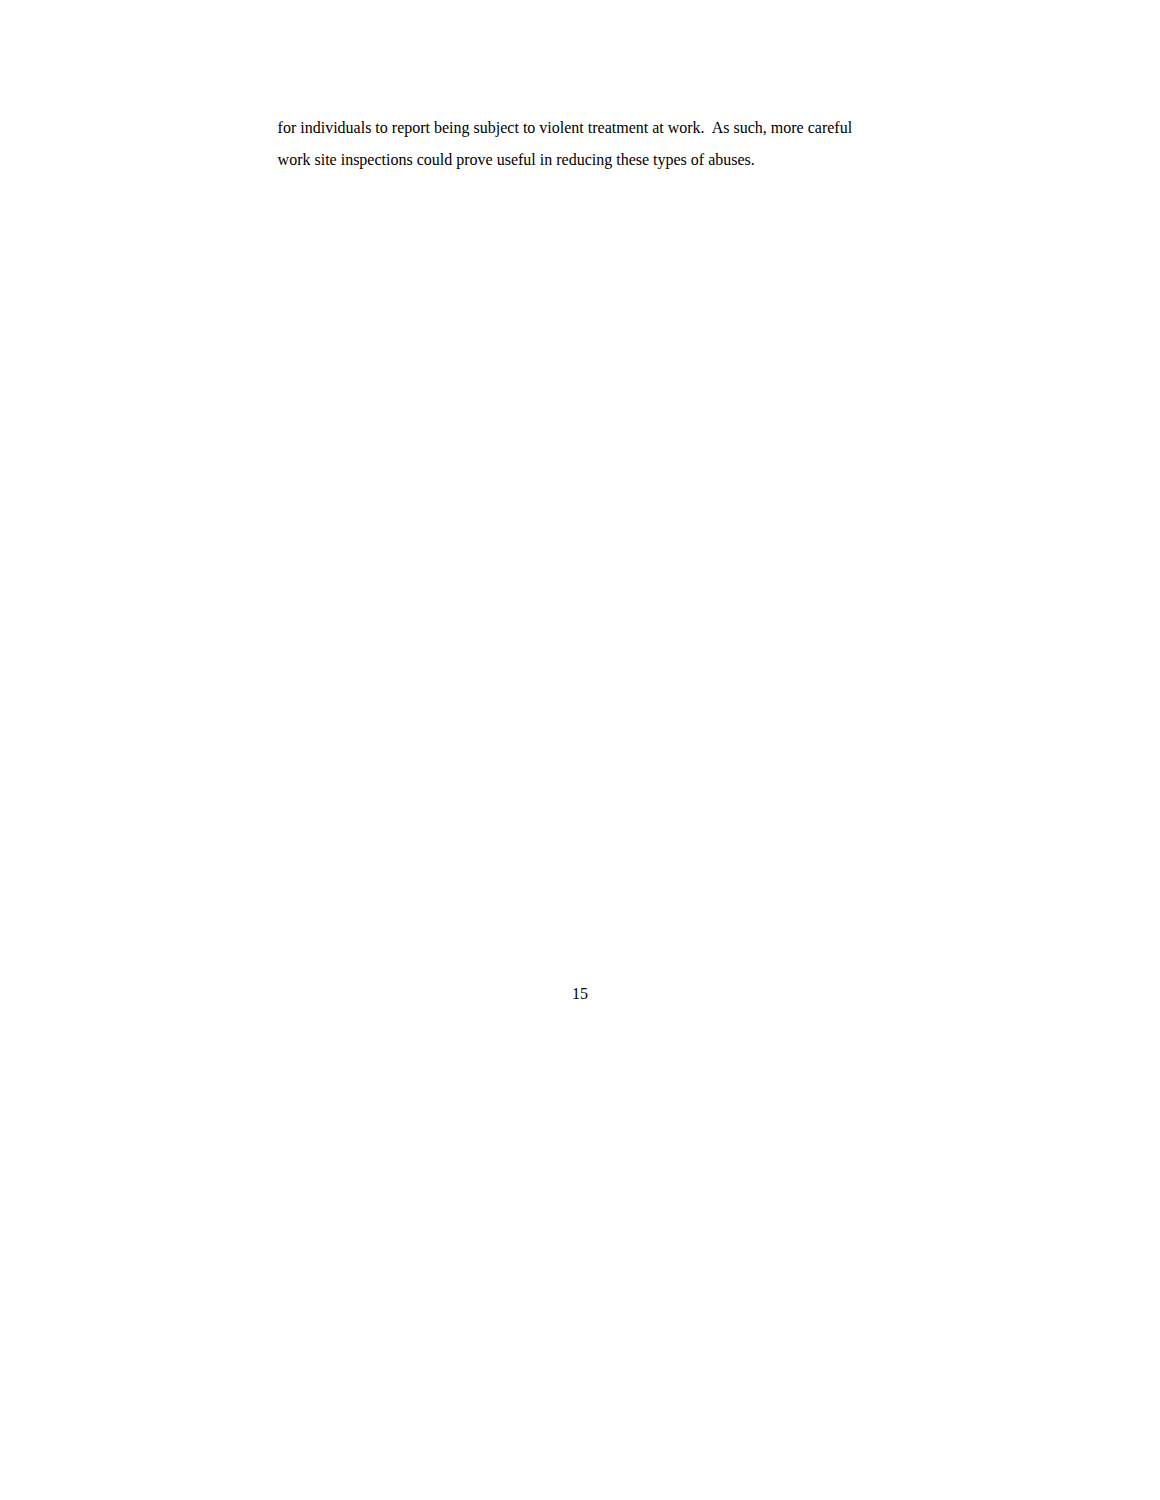for individuals to report being subject to violent treatment at work. As such, more careful work site inspections could prove useful in reducing these types of abuses.
15